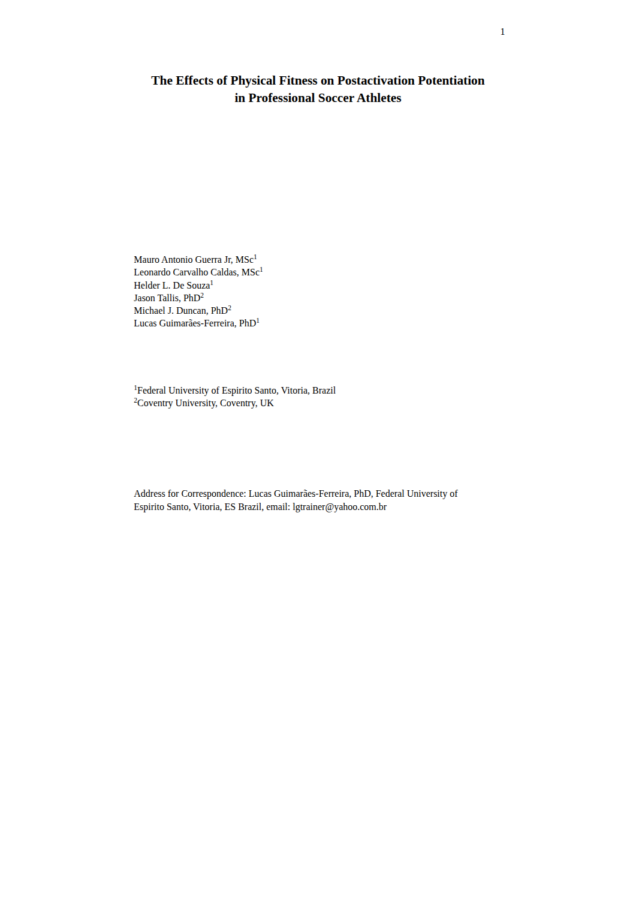1
The Effects of Physical Fitness on Postactivation Potentiation in Professional Soccer Athletes
Mauro Antonio Guerra Jr, MSc1
Leonardo Carvalho Caldas, MSc1
Helder L. De Souza1
Jason Tallis, PhD2
Michael J. Duncan, PhD2
Lucas Guimarães-Ferreira, PhD1
1Federal University of Espirito Santo, Vitoria, Brazil
2Coventry University, Coventry, UK
Address for Correspondence: Lucas Guimarães-Ferreira, PhD, Federal University of Espirito Santo, Vitoria, ES Brazil, email: lgtrainer@yahoo.com.br